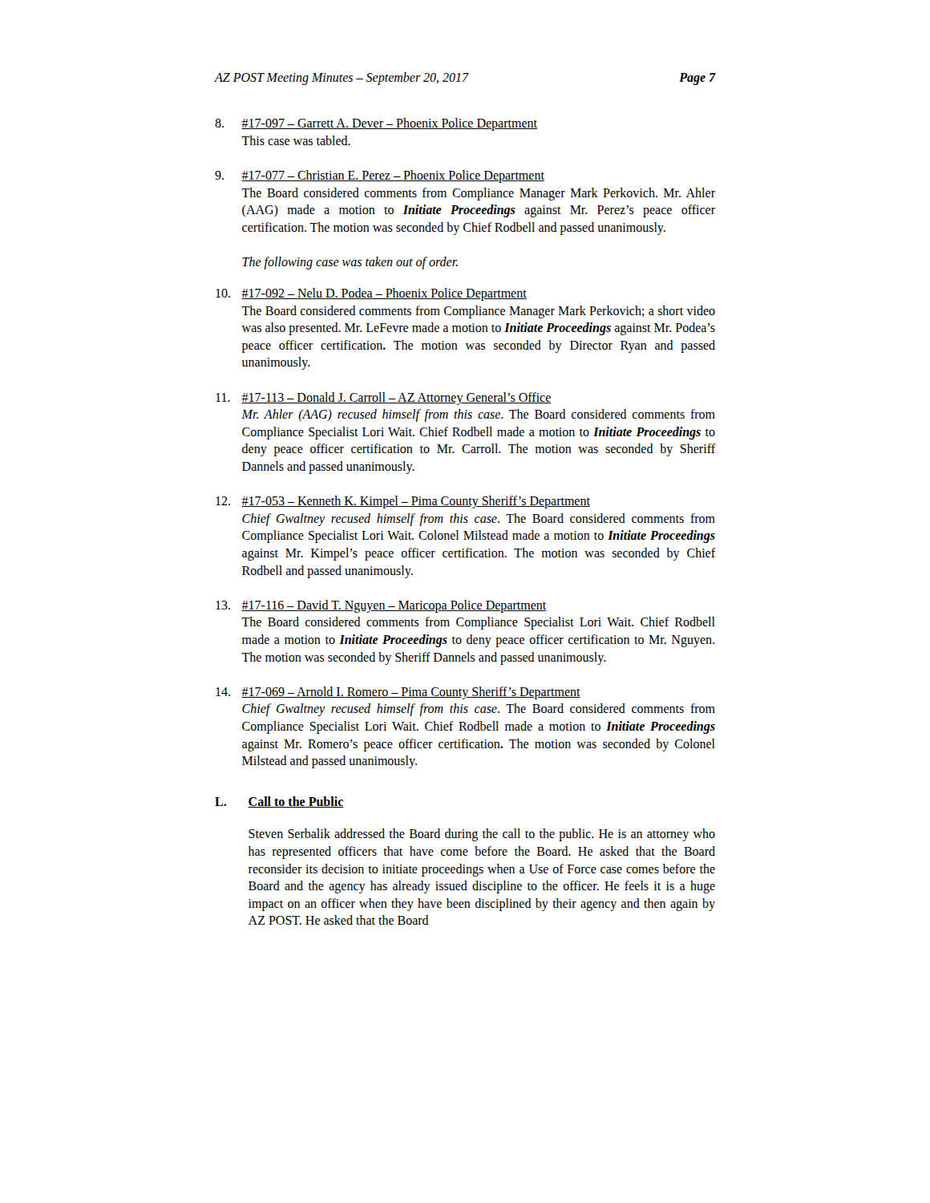AZ POST Meeting Minutes – September 20, 2017 Page 7
8. #17-097 – Garrett A. Dever – Phoenix Police Department This case was tabled.
9. #17-077 – Christian E. Perez – Phoenix Police Department The Board considered comments from Compliance Manager Mark Perkovich. Mr. Ahler (AAG) made a motion to Initiate Proceedings against Mr. Perez’s peace officer certification. The motion was seconded by Chief Rodbell and passed unanimously.
The following case was taken out of order.
10. #17-092 – Nelu D. Podea – Phoenix Police Department The Board considered comments from Compliance Manager Mark Perkovich; a short video was also presented. Mr. LeFevre made a motion to Initiate Proceedings against Mr. Podea’s peace officer certification. The motion was seconded by Director Ryan and passed unanimously.
11. #17-113 – Donald J. Carroll – AZ Attorney General’s Office Mr. Ahler (AAG) recused himself from this case. The Board considered comments from Compliance Specialist Lori Wait. Chief Rodbell made a motion to Initiate Proceedings to deny peace officer certification to Mr. Carroll. The motion was seconded by Sheriff Dannels and passed unanimously.
12. #17-053 – Kenneth K. Kimpel – Pima County Sheriff’s Department Chief Gwaltney recused himself from this case. The Board considered comments from Compliance Specialist Lori Wait. Colonel Milstead made a motion to Initiate Proceedings against Mr. Kimpel’s peace officer certification. The motion was seconded by Chief Rodbell and passed unanimously.
13. #17-116 – David T. Nguyen – Maricopa Police Department The Board considered comments from Compliance Specialist Lori Wait. Chief Rodbell made a motion to Initiate Proceedings to deny peace officer certification to Mr. Nguyen. The motion was seconded by Sheriff Dannels and passed unanimously.
14. #17-069 – Arnold I. Romero – Pima County Sheriff’s Department Chief Gwaltney recused himself from this case. The Board considered comments from Compliance Specialist Lori Wait. Chief Rodbell made a motion to Initiate Proceedings against Mr. Romero’s peace officer certification. The motion was seconded by Colonel Milstead and passed unanimously.
L. Call to the Public
Steven Serbalik addressed the Board during the call to the public. He is an attorney who has represented officers that have come before the Board. He asked that the Board reconsider its decision to initiate proceedings when a Use of Force case comes before the Board and the agency has already issued discipline to the officer. He feels it is a huge impact on an officer when they have been disciplined by their agency and then again by AZ POST. He asked that the Board